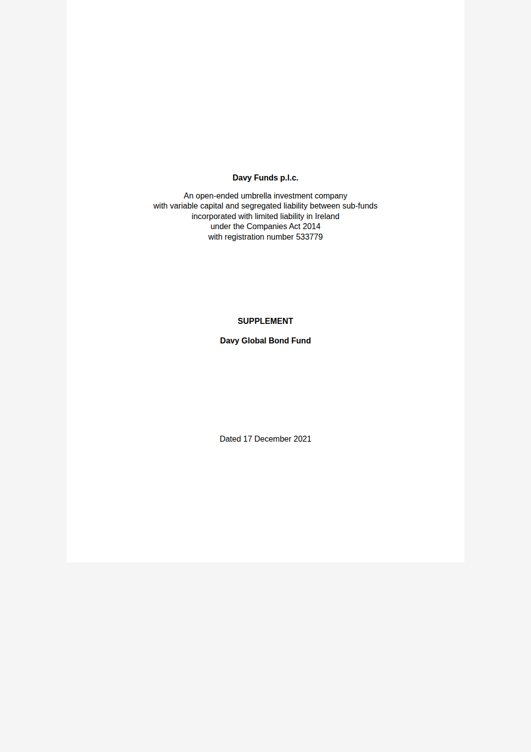Davy Funds p.l.c.
An open-ended umbrella investment company
with variable capital and segregated liability between sub-funds
incorporated with limited liability in Ireland
under the Companies Act 2014
with registration number 533779
SUPPLEMENT
Davy Global Bond Fund
Dated 17 December 2021